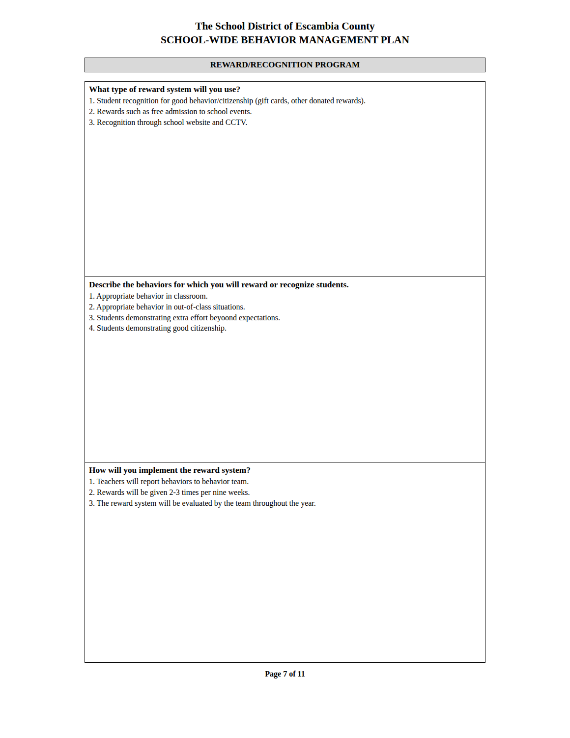The School District of Escambia County
SCHOOL-WIDE BEHAVIOR MANAGEMENT PLAN
REWARD/RECOGNITION PROGRAM
| What type of reward system will you use? 1. Student recognition for good behavior/citizenship (gift cards, other donated rewards). 2. Rewards such as free admission to school events. 3. Recognition through school website and CCTV. |
| Describe the behaviors for which you will reward or recognize students. 1. Appropriate behavior in classroom. 2. Appropriate behavior in out-of-class situations. 3. Students demonstrating extra effort beyoond expectations. 4. Students demonstrating good citizenship. |
| How will you implement the reward system? 1. Teachers will report behaviors to behavior team. 2. Rewards will be given 2-3 times per nine weeks. 3. The reward system will be evaluated by the team throughout the year. |
Page 7 of 11